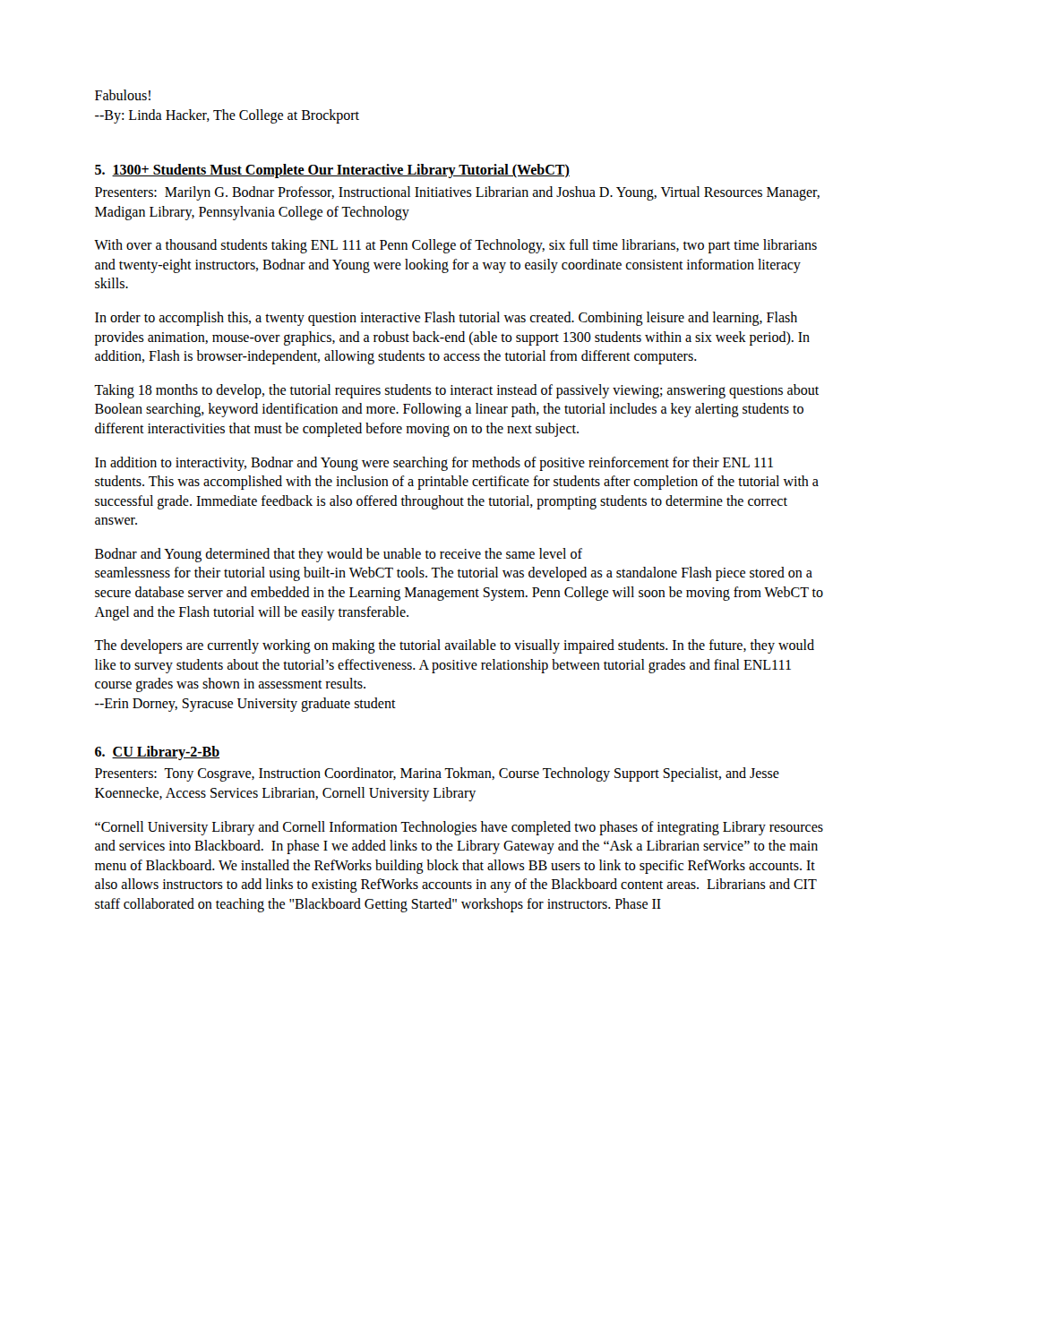Fabulous!
--By: Linda Hacker, The College at Brockport
5. 1300+ Students Must Complete Our Interactive Library Tutorial (WebCT)
Presenters: Marilyn G. Bodnar Professor, Instructional Initiatives Librarian and Joshua D. Young, Virtual Resources Manager, Madigan Library, Pennsylvania College of Technology
With over a thousand students taking ENL 111 at Penn College of Technology, six full time librarians, two part time librarians and twenty-eight instructors, Bodnar and Young were looking for a way to easily coordinate consistent information literacy skills.
In order to accomplish this, a twenty question interactive Flash tutorial was created. Combining leisure and learning, Flash provides animation, mouse-over graphics, and a robust back-end (able to support 1300 students within a six week period). In addition, Flash is browser-independent, allowing students to access the tutorial from different computers.
Taking 18 months to develop, the tutorial requires students to interact instead of passively viewing; answering questions about Boolean searching, keyword identification and more. Following a linear path, the tutorial includes a key alerting students to different interactivities that must be completed before moving on to the next subject.
In addition to interactivity, Bodnar and Young were searching for methods of positive reinforcement for their ENL 111 students. This was accomplished with the inclusion of a printable certificate for students after completion of the tutorial with a successful grade. Immediate feedback is also offered throughout the tutorial, prompting students to determine the correct answer.
Bodnar and Young determined that they would be unable to receive the same level of
seamlessness for their tutorial using built-in WebCT tools. The tutorial was developed as a standalone Flash piece stored on a secure database server and embedded in the Learning Management System. Penn College will soon be moving from WebCT to Angel and the Flash tutorial will be easily transferable.
The developers are currently working on making the tutorial available to visually impaired students. In the future, they would like to survey students about the tutorial’s effectiveness. A positive relationship between tutorial grades and final ENL111 course grades was shown in assessment results.
--Erin Dorney, Syracuse University graduate student
6. CU Library-2-Bb
Presenters: Tony Cosgrave, Instruction Coordinator, Marina Tokman, Course Technology Support Specialist, and Jesse Koennecke, Access Services Librarian, Cornell University Library
“Cornell University Library and Cornell Information Technologies have completed two phases of integrating Library resources and services into Blackboard. In phase I we added links to the Library Gateway and the “Ask a Librarian service” to the main menu of Blackboard. We installed the RefWorks building block that allows BB users to link to specific RefWorks accounts. It also allows instructors to add links to existing RefWorks accounts in any of the Blackboard content areas. Librarians and CIT staff collaborated on teaching the "Blackboard Getting Started" workshops for instructors. Phase II